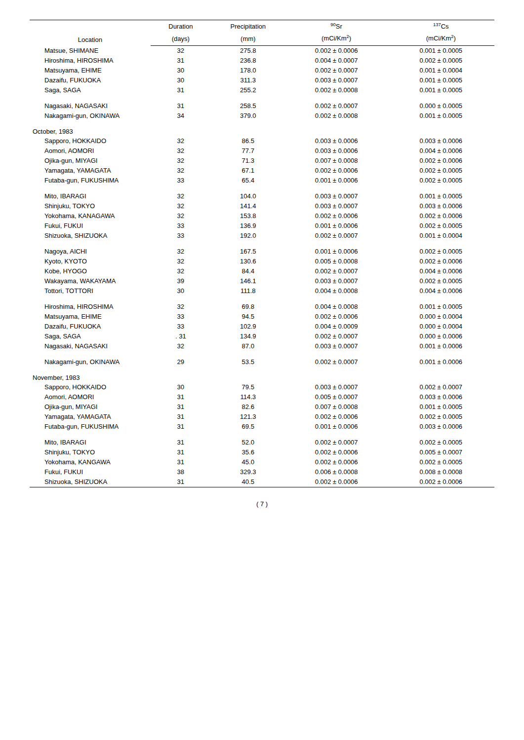| Location | Duration | Precipitation | 90 Sr | 137 Cs |
| --- | --- | --- | --- | --- |
| (days) | (mm) | (mCi/Km 2 ) | (mCi/Km 2 ) |
| Matsue, SHIMANE | 32 | 275.8 | 0.002 ± 0.0006 | 0.001 ± 0.0005 |
| Hiroshima, HIROSHIMA | 31 | 236.8 | 0.004 ± 0.0007 | 0.002 ± 0.0005 |
| Matsuyama, EHIME | 30 | 178.0 | 0.002 ± 0.0007 | 0.001 ± 0.0004 |
| Dazaifu, FUKUOKA | 30 | 311.3 | 0.003 ± 0.0007 | 0.001 ± 0.0005 |
| Saga, SAGA | 31 | 255.2 | 0.002 ± 0.0008 | 0.001 ± 0.0005 |
| Nagasaki, NAGASAKI | 31 | 258.5 | 0.002 ± 0.0007 | 0.000 ± 0.0005 |
| Nakagami-gun, OKINAWA | 34 | 379.0 | 0.002 ± 0.0008 | 0.001 ± 0.0005 |
| October, 1983 |
| Sapporo, HOKKAIDO | 32 | 86.5 | 0.003 ± 0.0006 | 0.003 ± 0.0006 |
| Aomori, AOMORI | 32 | 77.7 | 0.003 ± 0.0006 | 0.004 ± 0.0006 |
| Ojika-gun, MIYAGI | 32 | 71.3 | 0.007 ± 0.0008 | 0.002 ± 0.0006 |
| Yamagata, YAMAGATA | 32 | 67.1 | 0.002 ± 0.0006 | 0.002 ± 0.0005 |
| Futaba-gun, FUKUSHIMA | 33 | 65.4 | 0.001 ± 0.0006 | 0.002 ± 0.0005 |
| Mito, IBARAGI | 32 | 104.0 | 0.003 ± 0.0007 | 0.001 ± 0.0005 |
| Shinjuku, TOKYO | 32 | 141.4 | 0.003 ± 0.0007 | 0.003 ± 0.0006 |
| Yokohama, KANAGAWA | 32 | 153.8 | 0.002 ± 0.0006 | 0.002 ± 0.0006 |
| Fukui, FUKUI | 33 | 136.9 | 0.001 ± 0.0006 | 0.002 ± 0.0005 |
| Shizuoka, SHIZUOKA | 33 | 192.0 | 0.002 ± 0.0007 | 0.001 ± 0.0004 |
| Nagoya, AICHI | 32 | 167.5 | 0.001 ± 0.0006 | 0.002 ± 0.0005 |
| Kyoto, KYOTO | 32 | 130.6 | 0.005 ± 0.0008 | 0.002 ± 0.0006 |
| Kobe, HYOGO | 32 | 84.4 | 0.002 ± 0.0007 | 0.004 ± 0.0006 |
| Wakayama, WAKAYAMA | 39 | 146.1 | 0.003 ± 0.0007 | 0.002 ± 0.0005 |
| Tottori, TOTTORI | 30 | 111.8 | 0.004 ± 0.0008 | 0.004 ± 0.0006 |
| Hiroshima, HIROSHIMA | 32 | 69.8 | 0.004 ± 0.0008 | 0.001 ± 0.0005 |
| Matsuyama, EHIME | 33 | 94.5 | 0.002 ± 0.0006 | 0.000 ± 0.0004 |
| Dazaifu, FUKUOKA | 33 | 102.9 | 0.004 ± 0.0009 | 0.000 ± 0.0004 |
| Saga, SAGA | . 31 | 134.9 | 0.002 ± 0.0007 | 0.000 ± 0.0006 |
| Nagasaki, NAGASAKI | 32 | 87.0 | 0.003 ± 0.0007 | 0.001 ± 0.0006 |
| Nakagami-gun, OKINAWA | 29 | 53.5 | 0.002 ± 0.0007 | 0.001 ± 0.0006 |
| November, 1983 |
| Sapporo, HOKKAIDO | 30 | 79.5 | 0.003 ± 0.0007 | 0.002 ± 0.0007 |
| Aomori, AOMORI | 31 | 114.3 | 0.005 ± 0.0007 | 0.003 ± 0.0006 |
| Ojika-gun, MIYAGI | 31 | 82.6 | 0.007 ± 0.0008 | 0.001 ± 0.0005 |
| Yamagata, YAMAGATA | 31 | 121.3 | 0.002 ± 0.0006 | 0.002 ± 0.0005 |
| Futaba-gun, FUKUSHIMA | 31 | 69.5 | 0.001 ± 0.0006 | 0.003 ± 0.0006 |
| Mito, IBARAGI | 31 | 52.0 | 0.002 ± 0.0007 | 0.002 ± 0.0005 |
| Shinjuku, TOKYO | 31 | 35.6 | 0.002 ± 0.0006 | 0.005 ± 0.0007 |
| Yokohama, KANGAWA | 31 | 45.0 | 0.002 ± 0.0006 | 0.002 ± 0.0005 |
| Fukui, FUKUI | 38 | 329.3 | 0.006 ± 0.0008 | 0.008 ± 0.0008 |
| Shizuoka, SHIZUOKA | 31 | 40.5 | 0.002 ± 0.0006 | 0.002 ± 0.0006 |
( 7 )